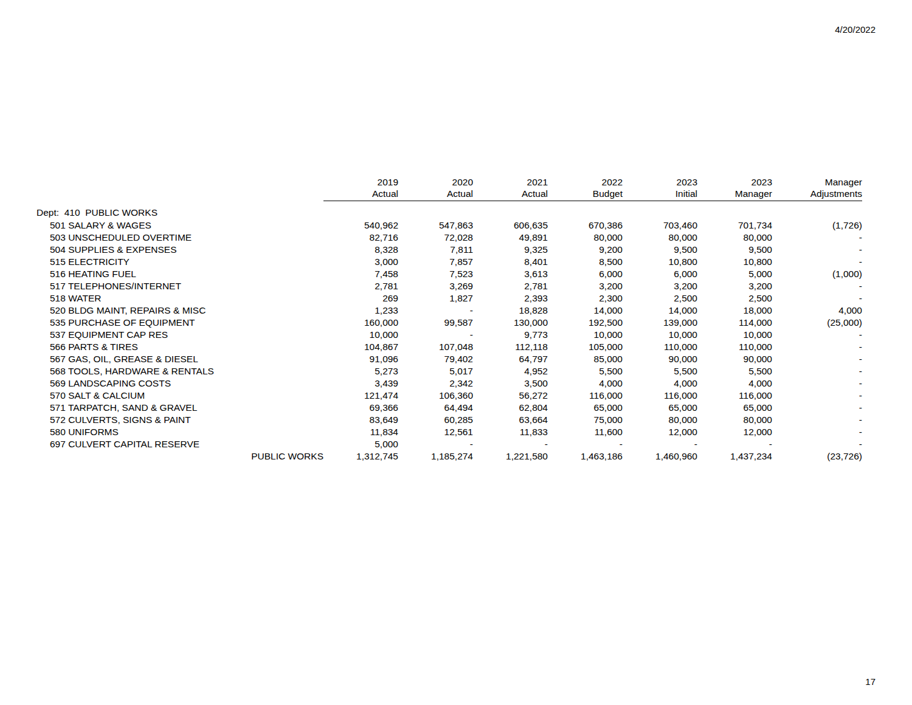4/20/2022
| | 2019 | 2020 | 2021 | 2022 | 2023 | 2023 | Manager |
| --- | --- | --- | --- | --- | --- | --- | --- |
| | Actual | Actual | Actual | Budget | Initial | Manager | Adjustments |
| Dept: 410 PUBLIC WORKS |
| 501 SALARY & WAGES | 540,962 | 547,863 | 606,635 | 670,386 | 703,460 | 701,734 | (1,726) |
| 503 UNSCHEDULED OVERTIME | 82,716 | 72,028 | 49,891 | 80,000 | 80,000 | 80,000 | - |
| 504 SUPPLIES & EXPENSES | 8,328 | 7,811 | 9,325 | 9,200 | 9,500 | 9,500 | - |
| 515 ELECTRICITY | 3,000 | 7,857 | 8,401 | 8,500 | 10,800 | 10,800 | - |
| 516 HEATING FUEL | 7,458 | 7,523 | 3,613 | 6,000 | 6,000 | 5,000 | (1,000) |
| 517 TELEPHONES/INTERNET | 2,781 | 3,269 | 2,781 | 3,200 | 3,200 | 3,200 | - |
| 518 WATER | 269 | 1,827 | 2,393 | 2,300 | 2,500 | 2,500 | - |
| 520 BLDG MAINT, REPAIRS & MISC | 1,233 | - | 18,828 | 14,000 | 14,000 | 18,000 | 4,000 |
| 535 PURCHASE OF EQUIPMENT | 160,000 | 99,587 | 130,000 | 192,500 | 139,000 | 114,000 | (25,000) |
| 537 EQUIPMENT CAP RES | 10,000 | - | 9,773 | 10,000 | 10,000 | 10,000 | - |
| 566 PARTS & TIRES | 104,867 | 107,048 | 112,118 | 105,000 | 110,000 | 110,000 | - |
| 567 GAS, OIL, GREASE & DIESEL | 91,096 | 79,402 | 64,797 | 85,000 | 90,000 | 90,000 | - |
| 568 TOOLS, HARDWARE & RENTALS | 5,273 | 5,017 | 4,952 | 5,500 | 5,500 | 5,500 | - |
| 569 LANDSCAPING COSTS | 3,439 | 2,342 | 3,500 | 4,000 | 4,000 | 4,000 | - |
| 570 SALT & CALCIUM | 121,474 | 106,360 | 56,272 | 116,000 | 116,000 | 116,000 | - |
| 571 TARPATCH, SAND & GRAVEL | 69,366 | 64,494 | 62,804 | 65,000 | 65,000 | 65,000 | - |
| 572 CULVERTS, SIGNS & PAINT | 83,649 | 60,285 | 63,664 | 75,000 | 80,000 | 80,000 | - |
| 580 UNIFORMS | 11,834 | 12,561 | 11,833 | 11,600 | 12,000 | 12,000 | - |
| 697 CULVERT CAPITAL RESERVE | 5,000 | - | - | - | - | - | - |
| PUBLIC WORKS | 1,312,745 | 1,185,274 | 1,221,580 | 1,463,186 | 1,460,960 | 1,437,234 | (23,726) |
17